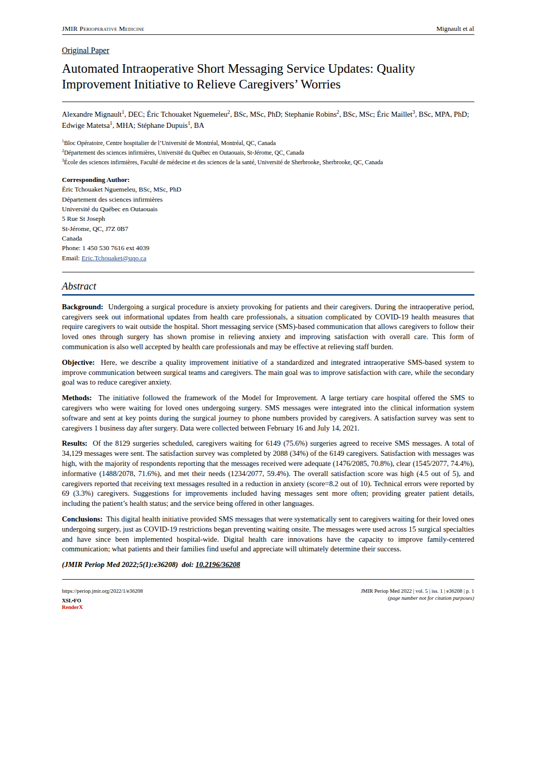JMIR Perioperative Medicine Mignault et al
Original Paper
Automated Intraoperative Short Messaging Service Updates: Quality Improvement Initiative to Relieve Caregivers’ Worries
Alexandre Mignault1, DEC; Éric Tchouaket Nguemeleu2, BSc, MSc, PhD; Stephanie Robins2, BSc, MSc; Éric Maillet3, BSc, MPA, PhD; Edwige Matetsa1, MHA; Stéphane Dupuis1, BA
1Bloc Opératoire, Centre hospitalier de l’Université de Montréal, Montréal, QC, Canada
2Département des sciences infirmières, Université du Québec en Outaouais, St-Jérome, QC, Canada
3École des sciences infirmières, Faculté de médecine et des sciences de la santé, Université de Sherbrooke, Sherbrooke, QC, Canada
Corresponding Author:
Éric Tchouaket Nguemeleu, BSc, MSc, PhD
Département des sciences infirmières
Université du Québec en Outaouais
5 Rue St Joseph
St-Jérome, QC, J7Z 0B7
Canada
Phone: 1 450 530 7616 ext 4039
Email: Eric.Tchouaket@uqo.ca
Abstract
Background: Undergoing a surgical procedure is anxiety provoking for patients and their caregivers. During the intraoperative period, caregivers seek out informational updates from health care professionals, a situation complicated by COVID-19 health measures that require caregivers to wait outside the hospital. Short messaging service (SMS)-based communication that allows caregivers to follow their loved ones through surgery has shown promise in relieving anxiety and improving satisfaction with overall care. This form of communication is also well accepted by health care professionals and may be effective at relieving staff burden.
Objective: Here, we describe a quality improvement initiative of a standardized and integrated intraoperative SMS-based system to improve communication between surgical teams and caregivers. The main goal was to improve satisfaction with care, while the secondary goal was to reduce caregiver anxiety.
Methods: The initiative followed the framework of the Model for Improvement. A large tertiary care hospital offered the SMS to caregivers who were waiting for loved ones undergoing surgery. SMS messages were integrated into the clinical information system software and sent at key points during the surgical journey to phone numbers provided by caregivers. A satisfaction survey was sent to caregivers 1 business day after surgery. Data were collected between February 16 and July 14, 2021.
Results: Of the 8129 surgeries scheduled, caregivers waiting for 6149 (75.6%) surgeries agreed to receive SMS messages. A total of 34,129 messages were sent. The satisfaction survey was completed by 2088 (34%) of the 6149 caregivers. Satisfaction with messages was high, with the majority of respondents reporting that the messages received were adequate (1476/2085, 70.8%), clear (1545/2077, 74.4%), informative (1488/2078, 71.6%), and met their needs (1234/2077, 59.4%). The overall satisfaction score was high (4.5 out of 5), and caregivers reported that receiving text messages resulted in a reduction in anxiety (score=8.2 out of 10). Technical errors were reported by 69 (3.3%) caregivers. Suggestions for improvements included having messages sent more often; providing greater patient details, including the patient’s health status; and the service being offered in other languages.
Conclusions: This digital health initiative provided SMS messages that were systematically sent to caregivers waiting for their loved ones undergoing surgery, just as COVID-19 restrictions began preventing waiting onsite. The messages were used across 15 surgical specialties and have since been implemented hospital-wide. Digital health care innovations have the capacity to improve family-centered communication; what patients and their families find useful and appreciate will ultimately determine their success.
(JMIR Periop Med 2022;5(1):e36208) doi: 10.2196/36208
https://periop.jmir.org/2022/1/e36208
XSL•FO
RenderX
JMIR Periop Med 2022 | vol. 5 | iss. 1 | e36208 | p. 1
(page number not for citation purposes)